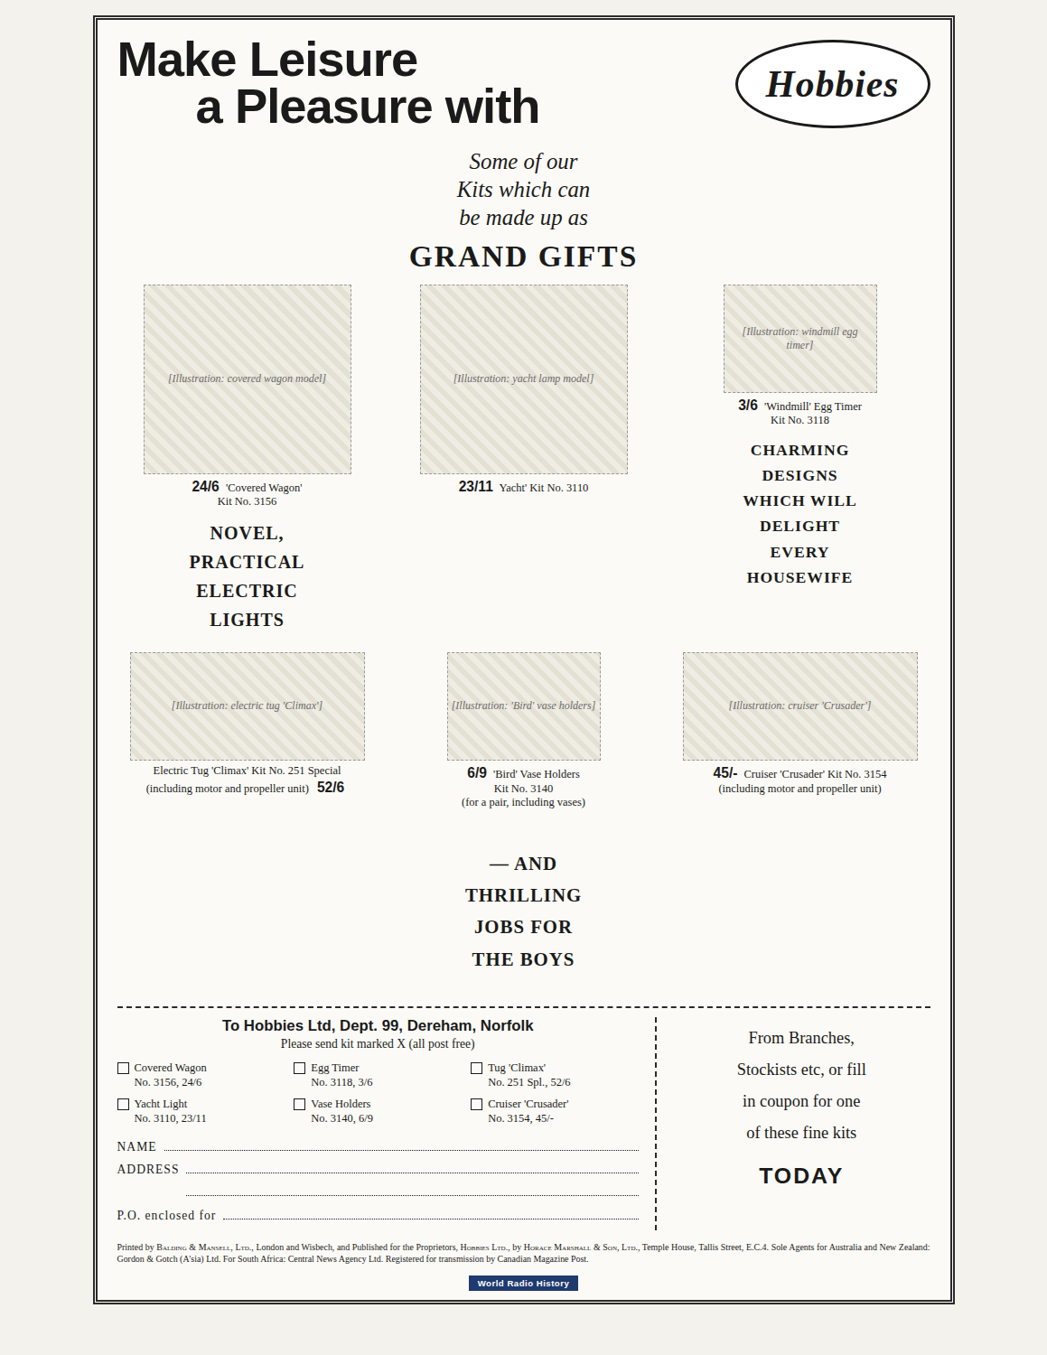Make Leisure a Pleasure with
Hobbies
Some of our
Kits which can
be made up as GRAND GIFTS
[Illustration: covered wagon model]
24/6 'Covered Wagon'
Kit No. 3156
NOVEL,
PRACTICAL
ELECTRIC
LIGHTS
[Illustration: yacht lamp model]
23/11 Yacht' Kit No. 3110
[Illustration: windmill egg timer]
3/6 'Windmill' Egg Timer
Kit No. 3118
CHARMING
DESIGNS
WHICH WILL
DELIGHT
EVERY
HOUSEWIFE
[Illustration: electric tug 'Climax']
Electric Tug 'Climax' Kit No. 251 Special
(including motor and propeller unit) 52/6
[Illustration: 'Bird' vase holders]
6/9 'Bird' Vase Holders
Kit No. 3140
(for a pair, including vases)
— AND
THRILLING
JOBS FOR
THE BOYS
[Illustration: cruiser 'Crusader']
45/- Cruiser 'Crusader' Kit No. 3154
(including motor and propeller unit)
To Hobbies Ltd, Dept. 99, Dereham, Norfolk
Please send kit marked X (all post free)
Covered Wagon
No. 3156, 24/6 Egg Timer
No. 3118, 3/6 Tug 'Climax'
No. 251 Spl., 52/6 Yacht Light
No. 3110, 23/11 Vase Holders
No. 3140, 6/9 Cruiser 'Crusader'
No. 3154, 45/-
NAME
ADDRESS
ADDRESS
P.O. enclosed for
From Branches,
Stockists etc, or fill
in coupon for one
of these fine kits TODAY
Printed by Balding & Mansell, Ltd., London and Wisbech, and Published for the Proprietors, Hobbies Ltd., by Horace Marshall & Son, Ltd., Temple House, Tallis Street, E.C.4. Sole Agents for Australia and New Zealand: Gordon & Gotch (A'sia) Ltd. For South Africa: Central News Agency Ltd. Registered for transmission by Canadian Magazine Post.
World Radio History